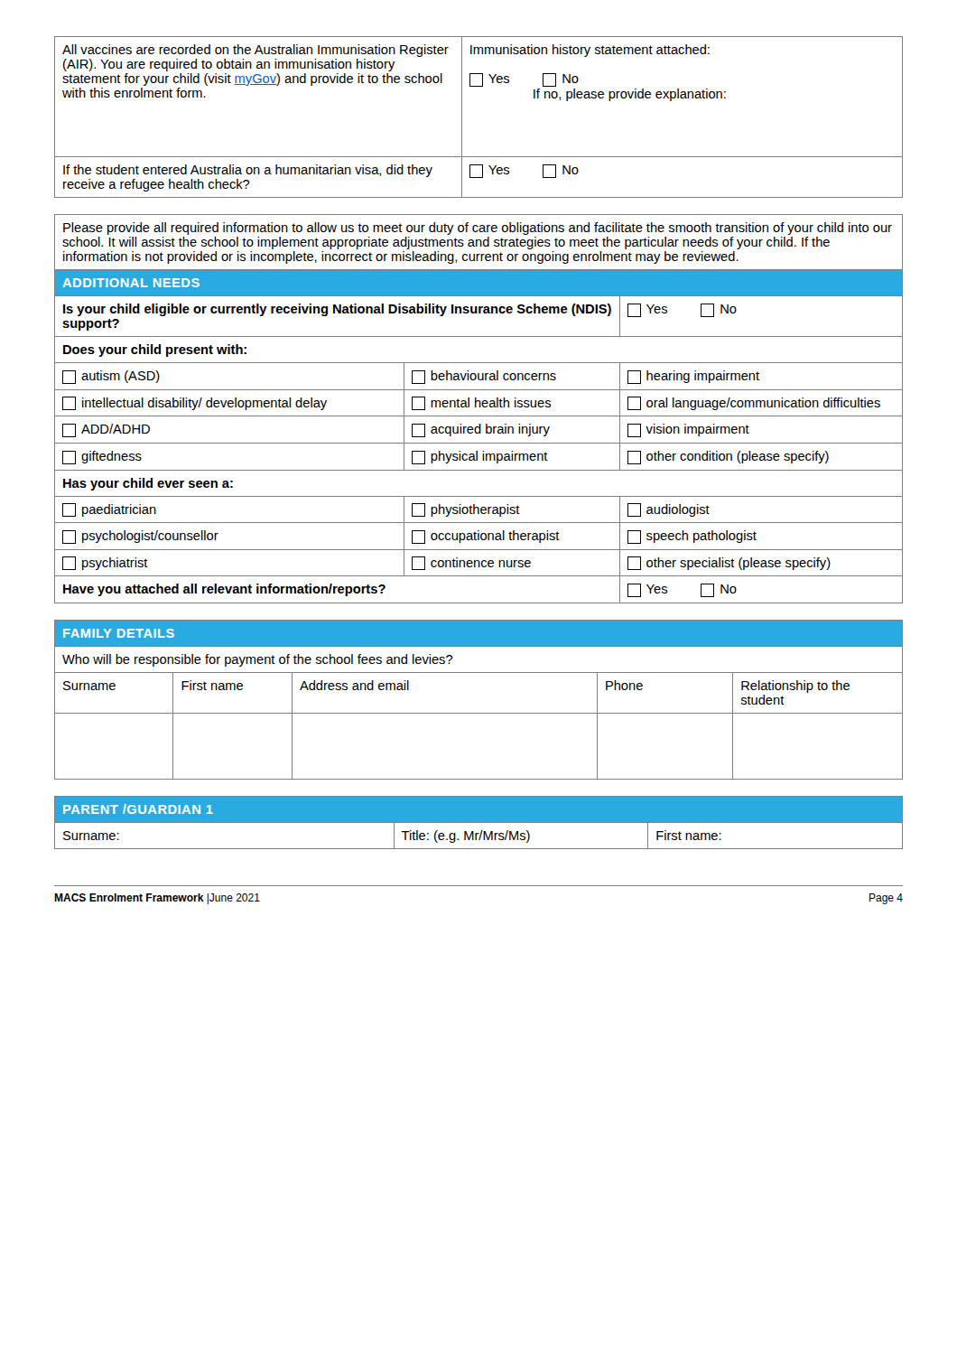| All vaccines are recorded on the Australian Immunisation Register (AIR). You are required to obtain an immunisation history statement for your child (visit myGov ) and provide it to the school with this enrolment form. | Immunisation history statement attached: Yes No If no, please provide explanation: |
| If the student entered Australia on a humanitarian visa, did they receive a refugee health check? | Yes No |
| Please provide all required information to allow us to meet our duty of care obligations and facilitate the smooth transition of your child into our school. It will assist the school to implement appropriate adjustments and strategies to meet the particular needs of your child. If the information is not provided or is incomplete, incorrect or misleading, current or ongoing enrolment may be reviewed. |
| ADDITIONAL NEEDS |
| Is your child eligible or currently receiving National Disability Insurance Scheme (NDIS) support? | Yes No |
| Does your child present with: |
| autism (ASD) | behavioural concerns | hearing impairment |
| intellectual disability/ developmental delay | mental health issues | oral language/communication difficulties |
| ADD/ADHD | acquired brain injury | vision impairment |
| giftedness | physical impairment | other condition (please specify) |
| Has your child ever seen a: |
| paediatrician | physiotherapist | audiologist |
| psychologist/counsellor | occupational therapist | speech pathologist |
| psychiatrist | continence nurse | other specialist (please specify) |
| Have you attached all relevant information/reports? | Yes No |
| FAMILY DETAILS |
| Who will be responsible for payment of the school fees and levies? |
| Surname | First name | Address and email | Phone | Relationship to the student |
| PARENT /GUARDIAN 1 |
| Surname: | Title: (e.g. Mr/Mrs/Ms) | First name: |
MACS Enrolment Framework |June 2021 Page 4